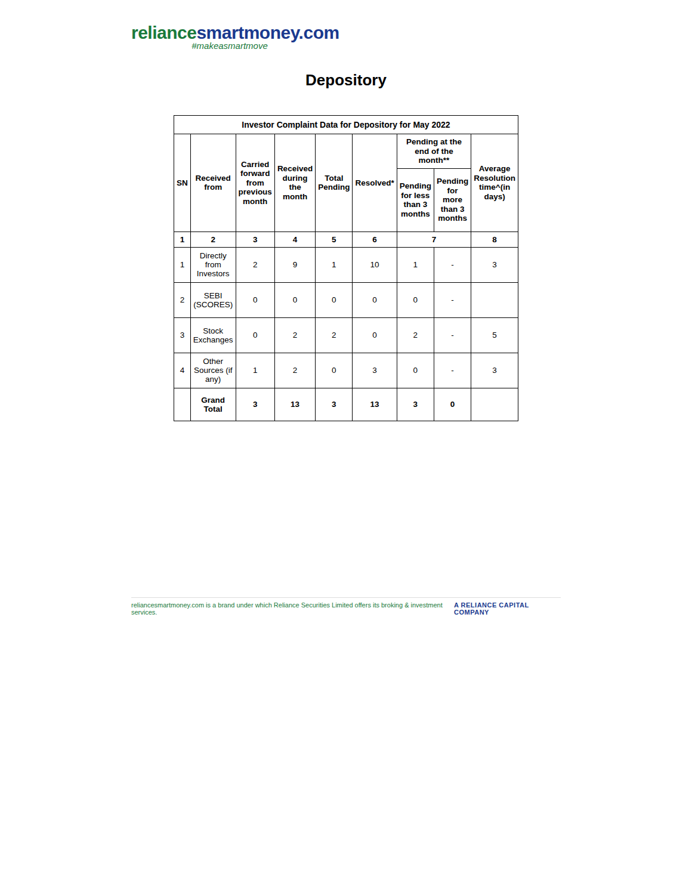reliance smartmoney.com
#makeasmartmove
Depository
| Investor Complaint Data for Depository for May 2022 |
| --- |
| SN | Received from | Carried forward from previous month | Received during the month | Total Pending | Resolved* | Pending at the end of the month** | Average Resolution time^(in days) |
| Pending for less than 3 months | Pending for more than 3 months |
| 1 | 2 | 3 | 4 | 5 | 6 | 7 | 8 |
| 1 | Directly from Investors | 2 | 9 | 1 | 10 | 1 | - | 3 |
| 2 | SEBI (SCORES) | 0 | 0 | 0 | 0 | 0 | - | |
| 3 | Stock Exchanges | 0 | 2 | 2 | 0 | 2 | - | 5 |
| 4 | Other Sources (if any) | 1 | 2 | 0 | 3 | 0 | - | 3 |
| | Grand Total | 3 | 13 | 3 | 13 | 3 | 0 | |
reliancesmartmoney.com is a brand under which Reliance Securities Limited offers its broking & investment services.
A RELIANCE CAPITAL COMPANY